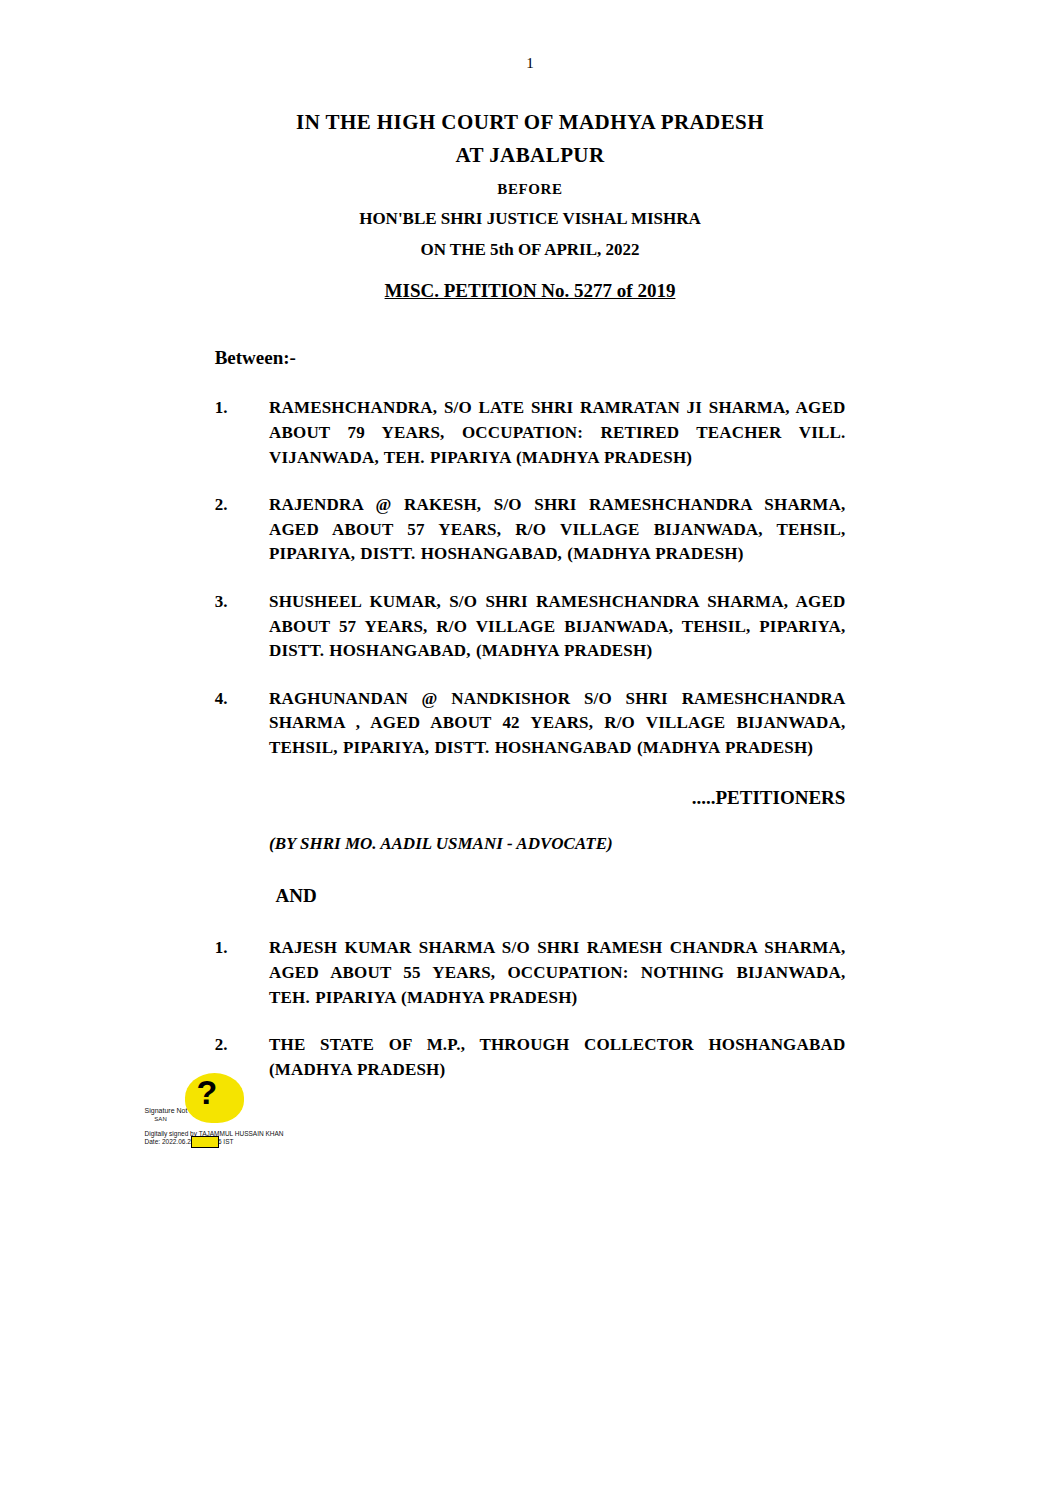1
IN THE HIGH COURT OF MADHYA PRADESH
AT JABALPUR
BEFORE
HON'BLE SHRI JUSTICE VISHAL MISHRA
ON THE 5th OF APRIL, 2022
MISC. PETITION No. 5277 of 2019
Between:-
1.
RAMESHCHANDRA, S/O LATE SHRI RAMRATAN JI SHARMA, AGED ABOUT 79 YEARS, OCCUPATION: RETIRED TEACHER VILL. VIJANWADA, TEH. PIPARIYA (MADHYA PRADESH)
2.
RAJENDRA @ RAKESH, S/O SHRI RAMESHCHANDRA SHARMA, AGED ABOUT 57 YEARS, R/O VILLAGE BIJANWADA, TEHSIL, PIPARIYA, DISTT. HOSHANGABAD, (MADHYA PRADESH)
3.
SHUSHEEL KUMAR, S/O SHRI RAMESHCHANDRA SHARMA, AGED ABOUT 57 YEARS, R/O VILLAGE BIJANWADA, TEHSIL, PIPARIYA, DISTT. HOSHANGABAD, (MADHYA PRADESH)
4.
RAGHUNANDAN @ NANDKISHOR S/O SHRI RAMESHCHANDRA SHARMA , AGED ABOUT 42 YEARS, R/O VILLAGE BIJANWADA, TEHSIL, PIPARIYA, DISTT. HOSHANGABAD (MADHYA PRADESH)
.....PETITIONERS
(BY SHRI MO. AADIL USMANI - ADVOCATE)
AND
1.
RAJESH KUMAR SHARMA S/O SHRI RAMESH CHANDRA SHARMA, AGED ABOUT 55 YEARS, OCCUPATION: NOTHING BIJANWADA, TEH. PIPARIYA (MADHYA PRADESH)
2.
THE STATE OF M.P., THROUGH COLLECTOR HOSHANGABAD (MADHYA PRADESH)
Signature Not Verified
SAN
Digitally signed by TAJAMMUL HUSSAIN KHAN
Date: 2022.06.22 18:12:36 IST
?